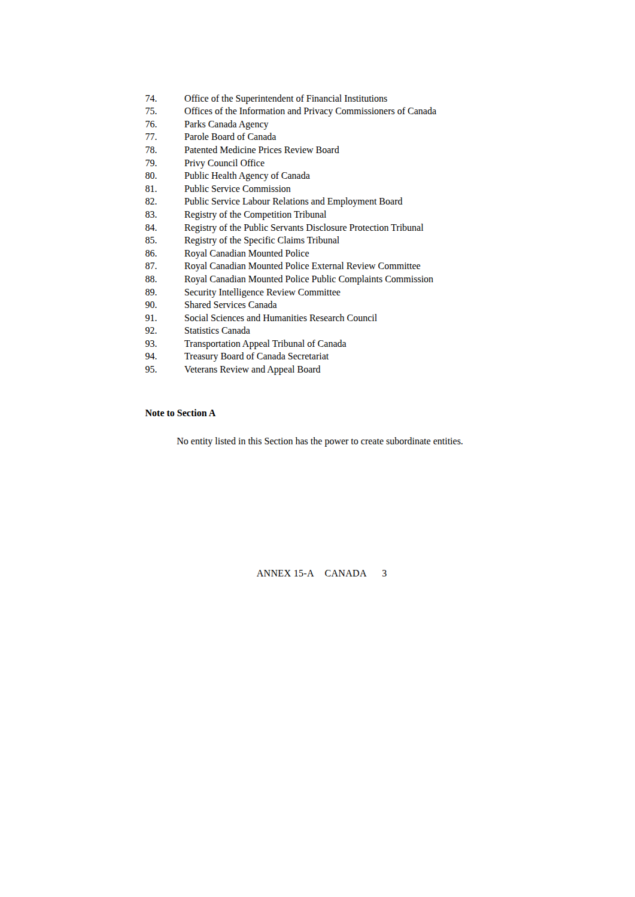74. Office of the Superintendent of Financial Institutions
75. Offices of the Information and Privacy Commissioners of Canada
76. Parks Canada Agency
77. Parole Board of Canada
78. Patented Medicine Prices Review Board
79. Privy Council Office
80. Public Health Agency of Canada
81. Public Service Commission
82. Public Service Labour Relations and Employment Board
83. Registry of the Competition Tribunal
84. Registry of the Public Servants Disclosure Protection Tribunal
85. Registry of the Specific Claims Tribunal
86. Royal Canadian Mounted Police
87. Royal Canadian Mounted Police External Review Committee
88. Royal Canadian Mounted Police Public Complaints Commission
89. Security Intelligence Review Committee
90. Shared Services Canada
91. Social Sciences and Humanities Research Council
92. Statistics Canada
93. Transportation Appeal Tribunal of Canada
94. Treasury Board of Canada Secretariat
95. Veterans Review and Appeal Board
Note to Section A
No entity listed in this Section has the power to create subordinate entities.
ANNEX 15-A CANADA 3